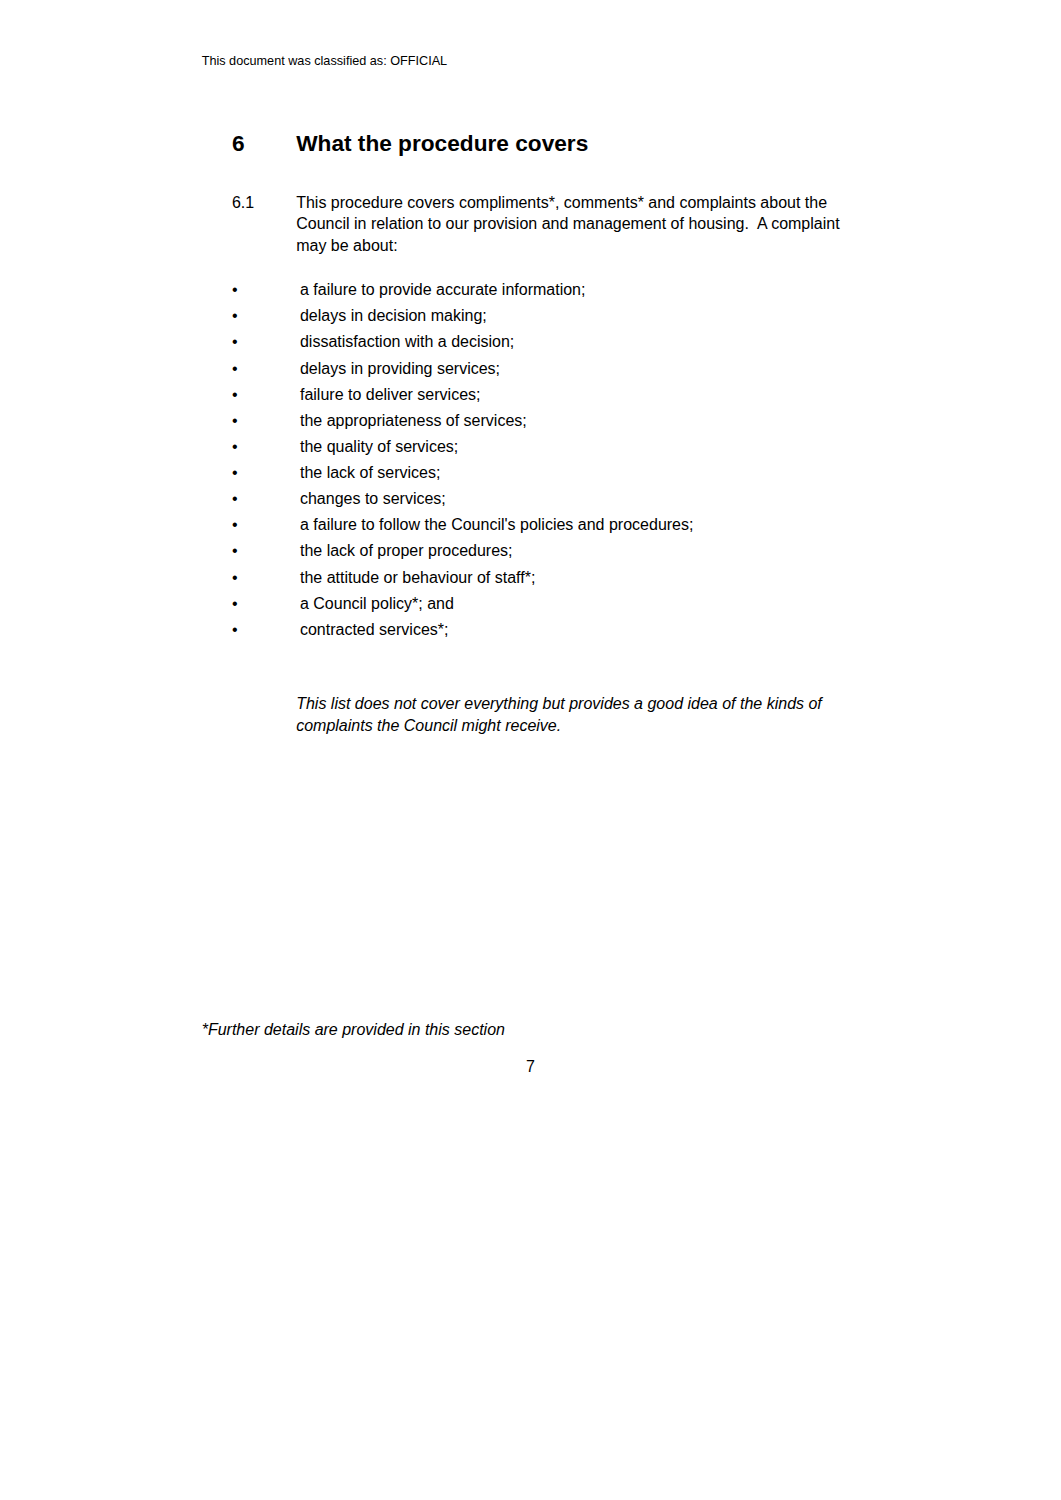This document was classified as: OFFICIAL
6 What the procedure covers
6.1
This procedure covers compliments*, comments* and complaints about the Council in relation to our provision and management of housing. A complaint may be about:
a failure to provide accurate information;
delays in decision making;
dissatisfaction with a decision;
delays in providing services;
failure to deliver services;
the appropriateness of services;
the quality of services;
the lack of services;
changes to services;
a failure to follow the Council's policies and procedures;
the lack of proper procedures;
the attitude or behaviour of staff*;
a Council policy*; and
contracted services*;
This list does not cover everything but provides a good idea of the kinds of complaints the Council might receive.
*Further details are provided in this section
7